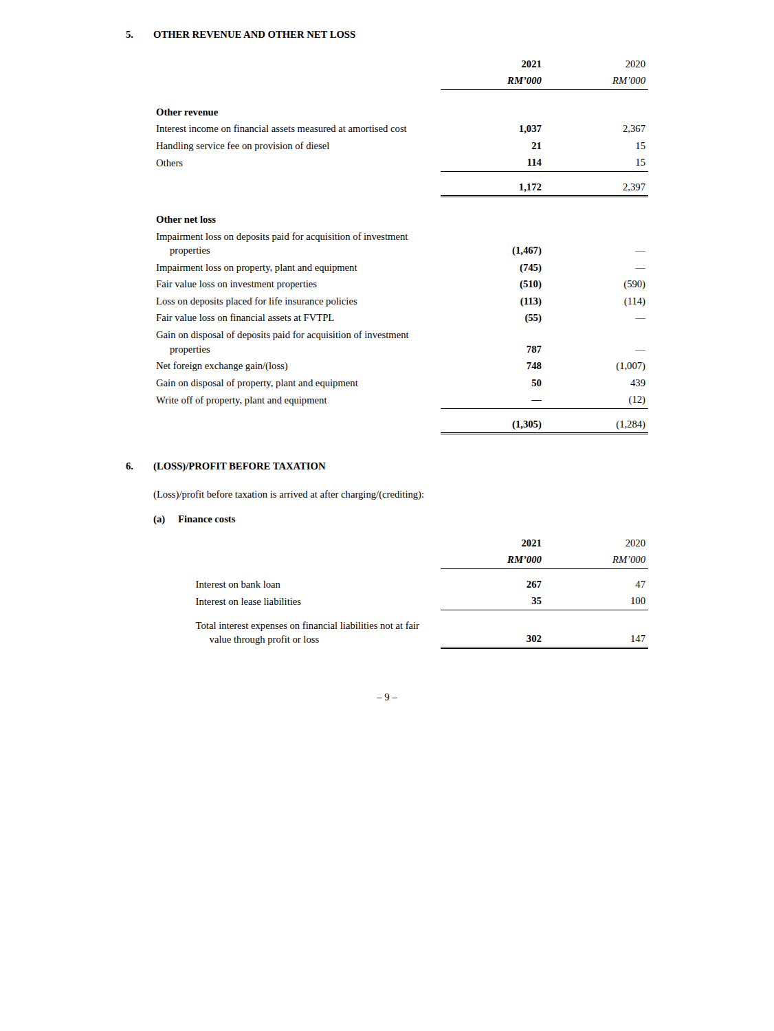5. OTHER REVENUE AND OTHER NET LOSS
| | 2021 | 2020 |
| | RM’000 | RM’000 |
| Other revenue | | |
| Interest income on financial assets measured at amortised cost | 1,037 | 2,367 |
| Handling service fee on provision of diesel | 21 | 15 |
| Others | 114 | 15 |
| | 1,172 | 2,397 |
| Other net loss | | |
| Impairment loss on deposits paid for acquisition of investment properties | (1,467) | — |
| Impairment loss on property, plant and equipment | (745) | — |
| Fair value loss on investment properties | (510) | (590) |
| Loss on deposits placed for life insurance policies | (113) | (114) |
| Fair value loss on financial assets at FVTPL | (55) | — |
| Gain on disposal of deposits paid for acquisition of investment properties | 787 | — |
| Net foreign exchange gain/(loss) | 748 | (1,007) |
| Gain on disposal of property, plant and equipment | 50 | 439 |
| Write off of property, plant and equipment | — | (12) |
| | (1,305) | (1,284) |
6.(LOSS)/PROFIT BEFORE TAXATION
(Loss)/profit before taxation is arrived at after charging/(crediting):
(a) Finance costs
| | | 2021 | 2020 |
| | | RM’000 | RM’000 |
| | Interest on bank loan | 267 | 47 |
| | Interest on lease liabilities | 35 | 100 |
| | Total interest expenses on financial liabilities not at fair value through profit or loss | 302 | 147 |
– 9 –